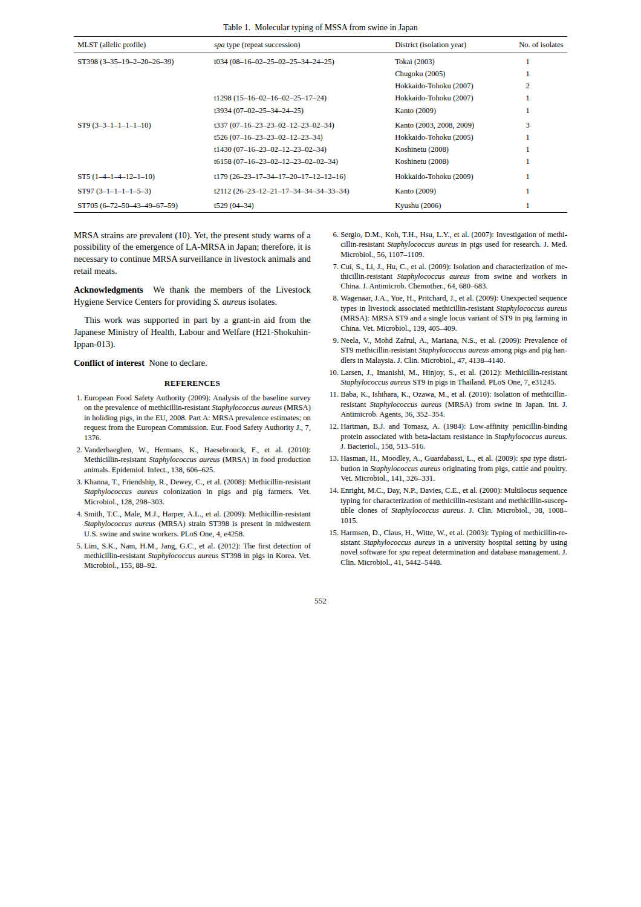Table 1. Molecular typing of MSSA from swine in Japan
| MLST (allelic profile) | spa type (repeat succession) | District (isolation year) | No. of isolates |
| --- | --- | --- | --- |
| ST398 (3–35–19–2–20–26–39) | t034 (08–16–02–25–02–25–34–24–25) | Tokai (2003) | 1 |
| | | Chugoku (2005) | 1 |
| | | Hokkaido-Tohoku (2007) | 2 |
| | t1298 (15–16–02–16–02–25–17–24) | Hokkaido-Tohoku (2007) | 1 |
| | t3934 (07–02–25–34–24–25) | Kanto (2009) | 1 |
| ST9 (3–3–1–1–1–1–10) | t337 (07–16–23–23–02–12–23–02–34) | Kanto (2003, 2008, 2009) | 3 |
| | t526 (07–16–23–23–02–12–23–34) | Hokkaido-Tohoku (2005) | 1 |
| | t1430 (07–16–23–02–12–23–02–34) | Koshinetu (2008) | 1 |
| | t6158 (07–16–23–02–12–23–02–02–34) | Koshinetu (2008) | 1 |
| ST5 (1–4–1–4–12–1–10) | t179 (26–23–17–34–17–20–17–12–12–16) | Hokkaido-Tohoku (2009) | 1 |
| ST97 (3–1–1–1–1–5–3) | t2112 (26–23–12–21–17–34–34–34–33–34) | Kanto (2009) | 1 |
| ST705 (6–72–50–43–49–67–59) | t529 (04–34) | Kyushu (2006) | 1 |
MRSA strains are prevalent (10). Yet, the present study warns of a possibility of the emergence of LA-MRSA in Japan; therefore, it is necessary to continue MRSA surveillance in livestock animals and retail meats.
Acknowledgments We thank the members of the Livestock Hygiene Service Centers for providing S. aureus isolates.
This work was supported in part by a grant-in aid from the Japanese Ministry of Health, Labour and Welfare (H21-Shokuhin-Ippan-013).
Conflict of interest None to declare.
REFERENCES
European Food Safety Authority (2009): Analysis of the baseline survey on the prevalence of methicillin-resistant Staphylococcus aureus (MRSA) in holiding pigs, in the EU, 2008. Part A: MRSA prevalence estimates; on request from the European Commission. Eur. Food Safety Authority J., 7, 1376.
Vanderhaeghen, W., Hermans, K., Haesebrouck, F., et al. (2010): Methicillin-resistant Staphylococcus aureus (MRSA) in food production animals. Epidemiol. Infect., 138, 606–625.
Khanna, T., Friendship, R., Dewey, C., et al. (2008): Methicillin-resistant Staphylococcus aureus colonization in pigs and pig farmers. Vet. Microbiol., 128, 298–303.
Smith, T.C., Male, M.J., Harper, A.L., et al. (2009): Methicillin-resistant Staphylococcus aureus (MRSA) strain ST398 is present in midwestern U.S. swine and swine workers. PLoS One, 4, e4258.
Lim, S.K., Nam, H.M., Jang, G.C., et al. (2012): The first detection of methicillin-resistant Staphylococcus aureus ST398 in pigs in Korea. Vet. Microbiol., 155, 88–92.
Sergio, D.M., Koh, T.H., Hsu, L.Y., et al. (2007): Investigation of methicillin-resistant Staphylococcus aureus in pigs used for research. J. Med. Microbiol., 56, 1107–1109.
Cui, S., Li, J., Hu, C., et al. (2009): Isolation and characterization of methicillin-resistant Staphylococcus aureus from swine and workers in China. J. Antimicrob. Chemother., 64, 680–683.
Wagenaar, J.A., Yue, H., Pritchard, J., et al. (2009): Unexpected sequence types in livestock associated methicillin-resistant Staphylococcus aureus (MRSA): MRSA ST9 and a single locus variant of ST9 in pig farming in China. Vet. Microbiol., 139, 405–409.
Neela, V., Mohd Zafrul, A., Mariana, N.S., et al. (2009): Prevalence of ST9 methicillin-resistant Staphylococcus aureus among pigs and pig handlers in Malaysia. J. Clin. Microbiol., 47, 4138–4140.
Larsen, J., Imanishi, M., Hinjoy, S., et al. (2012): Methicillin-resistant Staphylococcus aureus ST9 in pigs in Thailand. PLoS One, 7, e31245.
Baba, K., Ishihara, K., Ozawa, M., et al. (2010): Isolation of methicillin-resistant Staphylococcus aureus (MRSA) from swine in Japan. Int. J. Antimicrob. Agents, 36, 352–354.
Hartman, B.J. and Tomasz, A. (1984): Low-affinity penicillin-binding protein associated with beta-lactam resistance in Staphylococcus aureus. J. Bacteriol., 158, 513–516.
Hasman, H., Moodley, A., Guardabassi, L., et al. (2009): spa type distribution in Staphylococcus aureus originating from pigs, cattle and poultry. Vet. Microbiol., 141, 326–331.
Enright, M.C., Day, N.P., Davies, C.E., et al. (2000): Multilocus sequence typing for characterization of methicillin-resistant and methicillin-susceptible clones of Staphylococcus aureus. J. Clin. Microbiol., 38, 1008–1015.
Harmsen, D., Claus, H., Witte, W., et al. (2003): Typing of methicillin-resistant Staphylococcus aureus in a university hospital setting by using novel software for spa repeat determination and database management. J. Clin. Microbiol., 41, 5442–5448.
552